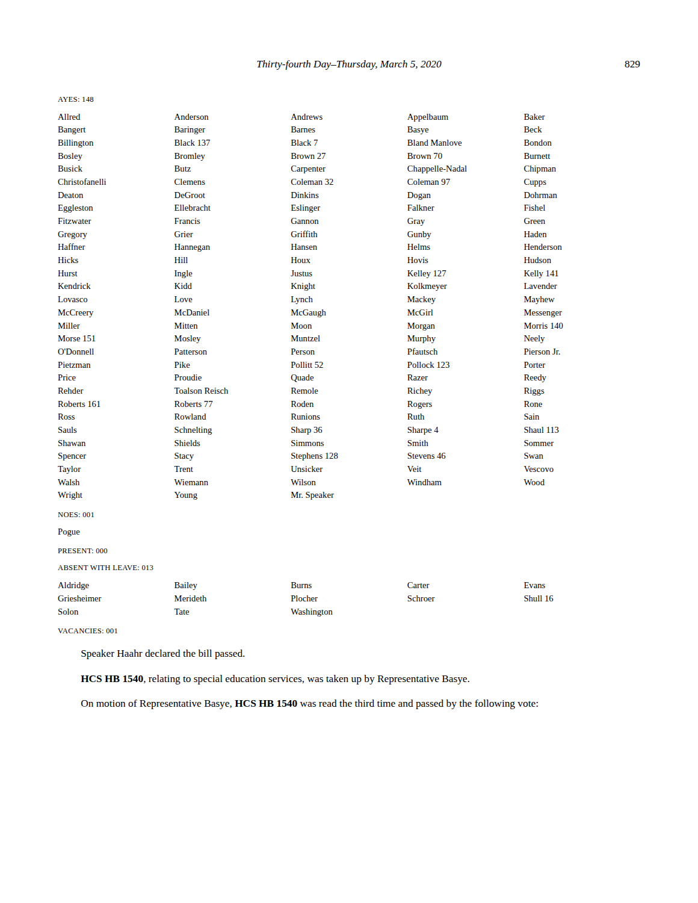Thirty-fourth Day–Thursday, March 5, 2020 829
AYES: 148
| Allred | Anderson | Andrews | Appelbaum | Baker |
| Bangert | Baringer | Barnes | Basye | Beck |
| Billington | Black 137 | Black 7 | Bland Manlove | Bondon |
| Bosley | Bromley | Brown 27 | Brown 70 | Burnett |
| Busick | Butz | Carpenter | Chappelle-Nadal | Chipman |
| Christofanelli | Clemens | Coleman 32 | Coleman 97 | Cupps |
| Deaton | DeGroot | Dinkins | Dogan | Dohrman |
| Eggleston | Ellebracht | Eslinger | Falkner | Fishel |
| Fitzwater | Francis | Gannon | Gray | Green |
| Gregory | Grier | Griffith | Gunby | Haden |
| Haffner | Hannegan | Hansen | Helms | Henderson |
| Hicks | Hill | Houx | Hovis | Hudson |
| Hurst | Ingle | Justus | Kelley 127 | Kelly 141 |
| Kendrick | Kidd | Knight | Kolkmeyer | Lavender |
| Lovasco | Love | Lynch | Mackey | Mayhew |
| McCreery | McDaniel | McGaugh | McGirl | Messenger |
| Miller | Mitten | Moon | Morgan | Morris 140 |
| Morse 151 | Mosley | Muntzel | Murphy | Neely |
| O'Donnell | Patterson | Person | Pfautsch | Pierson Jr. |
| Pietzman | Pike | Pollitt 52 | Pollock 123 | Porter |
| Price | Proudie | Quade | Razer | Reedy |
| Rehder | Toalson Reisch | Remole | Richey | Riggs |
| Roberts 161 | Roberts 77 | Roden | Rogers | Rone |
| Ross | Rowland | Runions | Ruth | Sain |
| Sauls | Schnelting | Sharp 36 | Sharpe 4 | Shaul 113 |
| Shawan | Shields | Simmons | Smith | Sommer |
| Spencer | Stacy | Stephens 128 | Stevens 46 | Swan |
| Taylor | Trent | Unsicker | Veit | Vescovo |
| Walsh | Wiemann | Wilson | Windham | Wood |
| Wright | Young | Mr. Speaker | | |
NOES: 001
| Pogue | | | | |
PRESENT: 000
ABSENT WITH LEAVE: 013
| Aldridge | Bailey | Burns | Carter | Evans |
| Griesheimer | Merideth | Plocher | Schroer | Shull 16 |
| Solon | Tate | Washington | | |
VACANCIES: 001
Speaker Haahr declared the bill passed.
HCS HB 1540, relating to special education services, was taken up by Representative Basye.
On motion of Representative Basye, HCS HB 1540 was read the third time and passed by the following vote: